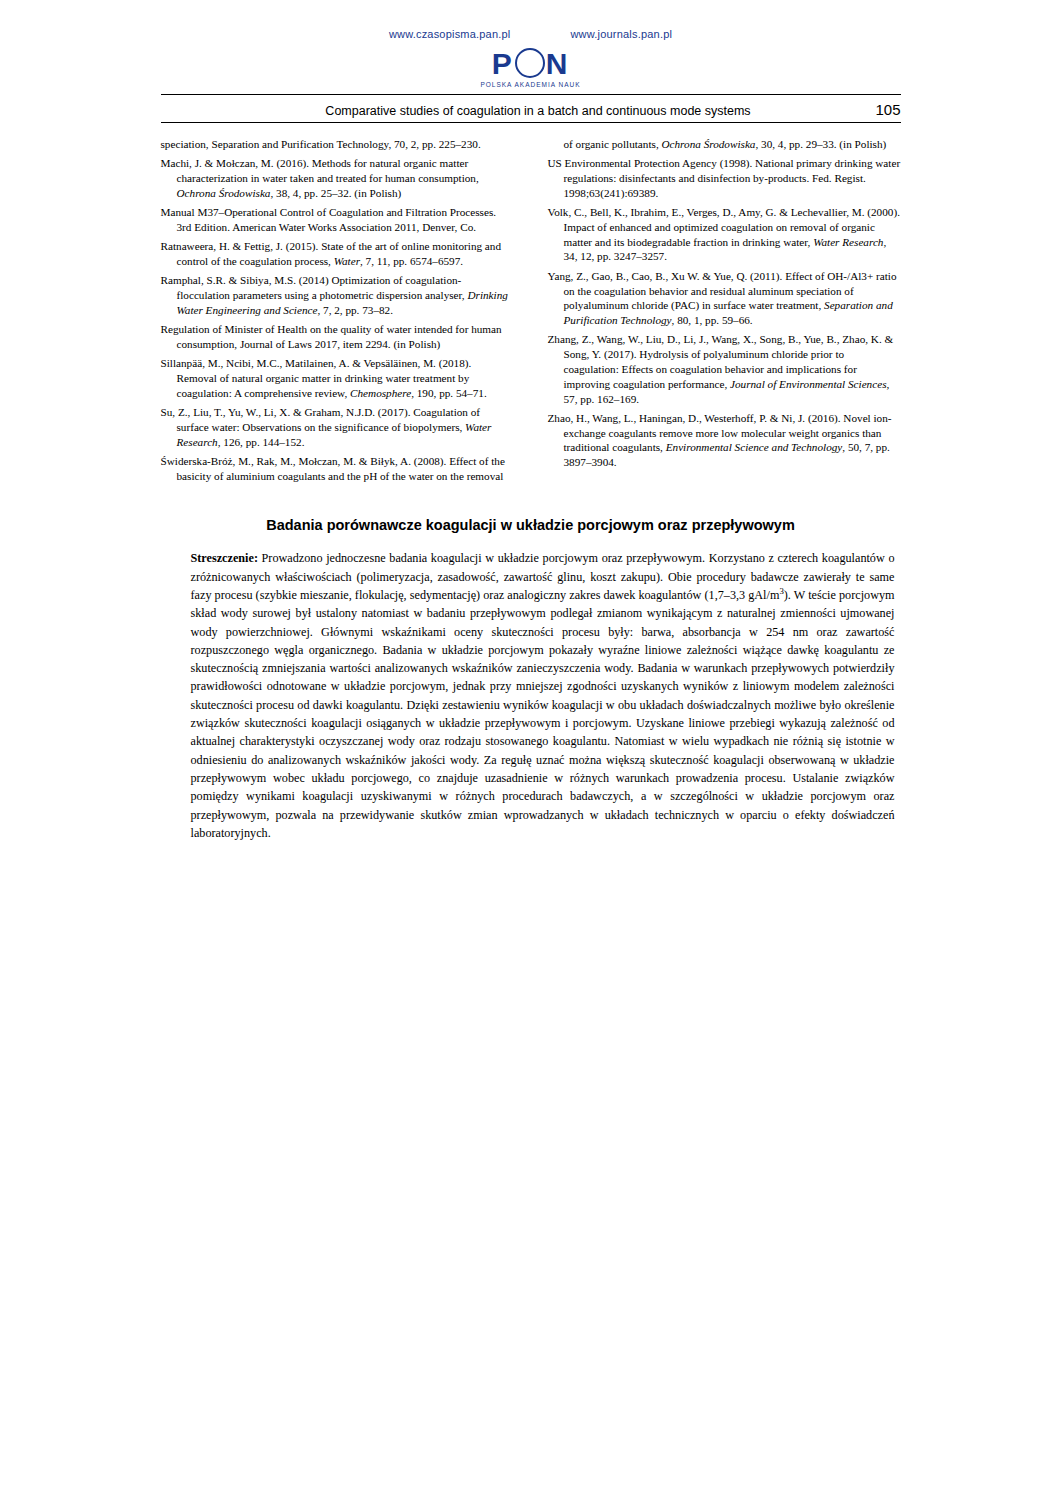www.czasopisma.pan.pl www.journals.pan.pl
P N
POLSKA AKADEMIA NAUK
Comparative studies of coagulation in a batch and continuous mode systems 105
speciation, Separation and Purification Technology, 70, 2, pp. 225–230.
Machi, J. & Mołczan, M. (2016). Methods for natural organic matter characterization in water taken and treated for human consumption, Ochrona Środowiska, 38, 4, pp. 25–32. (in Polish)
Manual M37–Operational Control of Coagulation and Filtration Processes. 3rd Edition. American Water Works Association 2011, Denver, Co.
Ratnaweera, H. & Fettig, J. (2015). State of the art of online monitoring and control of the coagulation process, Water, 7, 11, pp. 6574–6597.
Ramphal, S.R. & Sibiya, M.S. (2014) Optimization of coagulation-flocculation parameters using a photometric dispersion analyser, Drinking Water Engineering and Science, 7, 2, pp. 73–82.
Regulation of Minister of Health on the quality of water intended for human consumption, Journal of Laws 2017, item 2294. (in Polish)
Sillanpää, M., Ncibi, M.C., Matilainen, A. & Vepsäläinen, M. (2018). Removal of natural organic matter in drinking water treatment by coagulation: A comprehensive review, Chemosphere, 190, pp. 54–71.
Su, Z., Liu, T., Yu, W., Li, X. & Graham, N.J.D. (2017). Coagulation of surface water: Observations on the significance of biopolymers, Water Research, 126, pp. 144–152.
Świderska-Bróż, M., Rak, M., Mołczan, M. & Biłyk, A. (2008). Effect of the basicity of aluminium coagulants and the pH of the water on the removal of organic pollutants, Ochrona Środowiska, 30, 4, pp. 29–33. (in Polish)
US Environmental Protection Agency (1998). National primary drinking water regulations: disinfectants and disinfection by-products. Fed. Regist. 1998;63(241):69389.
Volk, C., Bell, K., Ibrahim, E., Verges, D., Amy, G. & Lechevallier, M. (2000). Impact of enhanced and optimized coagulation on removal of organic matter and its biodegradable fraction in drinking water, Water Research, 34, 12, pp. 3247–3257.
Yang, Z., Gao, B., Cao, B., Xu W. & Yue, Q. (2011). Effect of OH-/Al3+ ratio on the coagulation behavior and residual aluminum speciation of polyaluminum chloride (PAC) in surface water treatment, Separation and Purification Technology, 80, 1, pp. 59–66.
Zhang, Z., Wang, W., Liu, D., Li, J., Wang, X., Song, B., Yue, B., Zhao, K. & Song, Y. (2017). Hydrolysis of polyaluminum chloride prior to coagulation: Effects on coagulation behavior and implications for improving coagulation performance, Journal of Environmental Sciences, 57, pp. 162–169.
Zhao, H., Wang, L., Haningan, D., Westerhoff, P. & Ni, J. (2016). Novel ion-exchange coagulants remove more low molecular weight organics than traditional coagulants, Environmental Science and Technology, 50, 7, pp. 3897–3904.
Badania porównawcze koagulacji w układzie porcjowym oraz przepływowym
Streszczenie: Prowadzono jednoczesne badania koagulacji w układzie porcjowym oraz przepływowym. Korzystano z czterech koagulantów o zróżnicowanych właściwościach (polimeryzacja, zasadowość, zawartość glinu, koszt zakupu). Obie procedury badawcze zawierały te same fazy procesu (szybkie mieszanie, flokulację, sedymentację) oraz analogiczny zakres dawek koagulantów (1,7–3,3 gAl/m3). W teście porcjowym skład wody surowej był ustalony natomiast w badaniu przepływowym podlegał zmianom wynikającym z naturalnej zmienności ujmowanej wody powierzchniowej. Głównymi wskaźnikami oceny skuteczności procesu były: barwa, absorbancja w 254 nm oraz zawartość rozpuszczonego węgla organicznego. Badania w układzie porcjowym pokazały wyraźne liniowe zależności wiążące dawkę koagulantu ze skutecznością zmniejszania wartości analizowanych wskaźników zanieczyszczenia wody. Badania w warunkach przepływowych potwierdziły prawidłowości odnotowane w układzie porcjowym, jednak przy mniejszej zgodności uzyskanych wyników z liniowym modelem zależności skuteczności procesu od dawki koagulantu. Dzięki zestawieniu wyników koagulacji w obu układach doświadczalnych możliwe było określenie związków skuteczności koagulacji osiąganych w układzie przepływowym i porcjowym. Uzyskane liniowe przebiegi wykazują zależność od aktualnej charakterystyki oczyszczanej wody oraz rodzaju stosowanego koagulantu. Natomiast w wielu wypadkach nie różnią się istotnie w odniesieniu do analizowanych wskaźników jakości wody. Za regułę uznać można większą skuteczność koagulacji obserwowaną w układzie przepływowym wobec układu porcjowego, co znajduje uzasadnienie w różnych warunkach prowadzenia procesu. Ustalanie związków pomiędzy wynikami koagulacji uzyskiwanymi w różnych procedurach badawczych, a w szczególności w układzie porcjowym oraz przepływowym, pozwala na przewidywanie skutków zmian wprowadzanych w układach technicznych w oparciu o efekty doświadczeń laboratoryjnych.